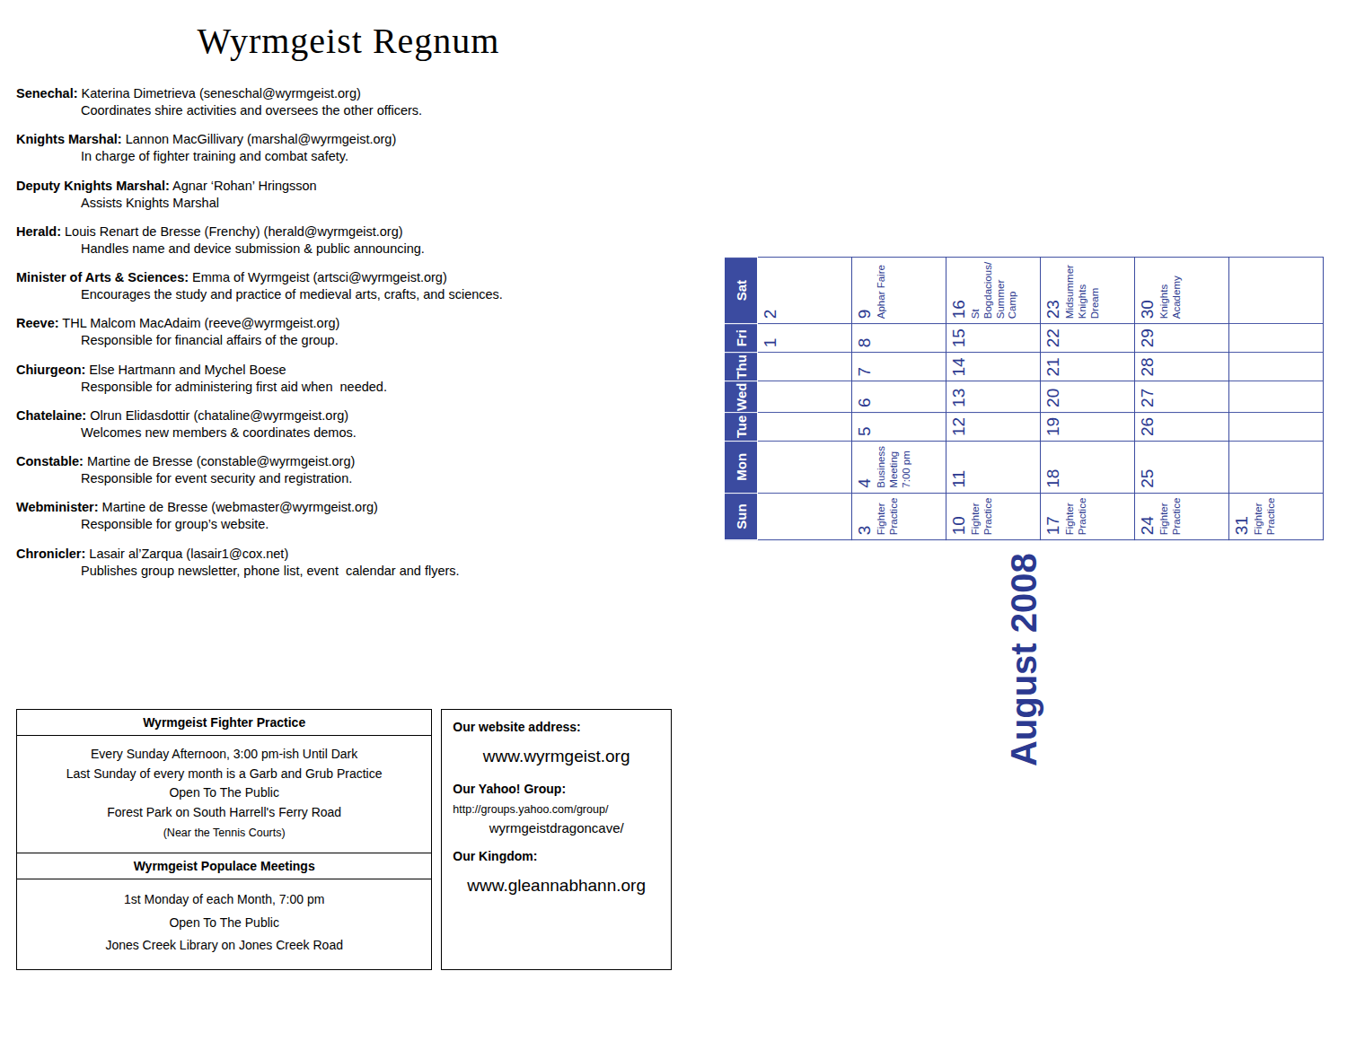Wyrmgeist Regnum
Senechal: Katerina Dimetrieva (seneschal@wyrmgeist.org)
Coordinates shire activities and oversees the other officers.
Knights Marshal: Lannon MacGillivary (marshal@wyrmgeist.org)
In charge of fighter training and combat safety.
Deputy Knights Marshal: Agnar ‘Rohan’ Hringsson
Assists Knights Marshal
Herald: Louis Renart de Bresse (Frenchy) (herald@wyrmgeist.org)
Handles name and device submission & public announcing.
Minister of Arts & Sciences: Emma of Wyrmgeist (artsci@wyrmgeist.org)
Encourages the study and practice of medieval arts, crafts, and sciences.
Reeve: THL Malcom MacAdaim (reeve@wyrmgeist.org)
Responsible for financial affairs of the group.
Chiurgeon: Else Hartmann and Mychel Boese
Responsible for administering first aid when needed.
Chatelaine: Olrun Elidasdottir (chataline@wyrmgeist.org)
Welcomes new members & coordinates demos.
Constable: Martine de Bresse (constable@wyrmgeist.org)
Responsible for event security and registration.
Webminister: Martine de Bresse (webmaster@wyrmgeist.org)
Responsible for group’s website.
Chronicler: Lasair al’Zarqua (lasair1@cox.net)
Publishes group newsletter, phone list, event calendar and flyers.
Wyrmgeist Fighter Practice
Every Sunday Afternoon, 3:00 pm-ish Until Dark
Last Sunday of every month is a Garb and Grub Practice
Open To The Public
Forest Park on South Harrell's Ferry Road
(Near the Tennis Courts)
Wyrmgeist Populace Meetings
1st Monday of each Month, 7:00 pm
Open To The Public
Jones Creek Library on Jones Creek Road
Our website address:
www.wyrmgeist.org
Our Yahoo! Group:
http://groups.yahoo.com/group/ wyrmgeistdragoncave/
Our Kingdom:
www.gleannabhann.org
August 2008
| Sun | Mon | Tue | Wed | Thu | Fri | Sat |
| --- | --- | --- | --- | --- | --- | --- |
| | | | | | 1 | 2 |
| 3 Fighter Practice | 4 Business Meeting 7:00 pm | 5 | 6 | 7 | 8 | 9 Aphar Faire |
| 10 Fighter Practice | 11 | 12 | 13 | 14 | 15 | 16 St Bogdacious/ Summer Camp |
| 17 Fighter Practice | 18 | 19 | 20 | 21 | 22 | 23 Midsummer Knights Dream |
| 24 Fighter Practice | 25 | 26 | 27 | 28 | 29 | 30 Knights Academy |
| 31 Fighter Practice | | | | | | |